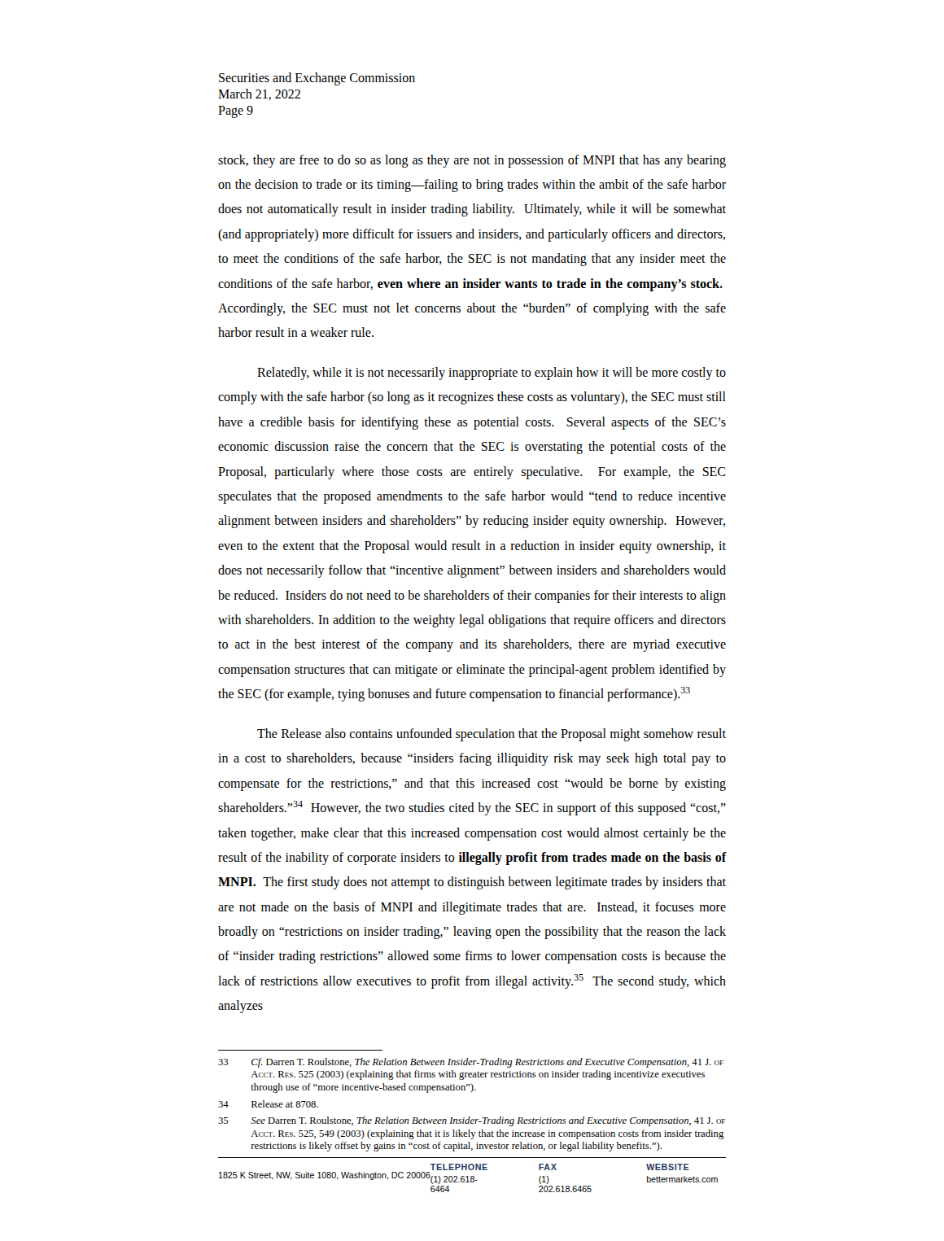Securities and Exchange Commission
March 21, 2022
Page 9
stock, they are free to do so as long as they are not in possession of MNPI that has any bearing on the decision to trade or its timing—failing to bring trades within the ambit of the safe harbor does not automatically result in insider trading liability. Ultimately, while it will be somewhat (and appropriately) more difficult for issuers and insiders, and particularly officers and directors, to meet the conditions of the safe harbor, the SEC is not mandating that any insider meet the conditions of the safe harbor, even where an insider wants to trade in the company’s stock. Accordingly, the SEC must not let concerns about the “burden” of complying with the safe harbor result in a weaker rule.
Relatedly, while it is not necessarily inappropriate to explain how it will be more costly to comply with the safe harbor (so long as it recognizes these costs as voluntary), the SEC must still have a credible basis for identifying these as potential costs. Several aspects of the SEC’s economic discussion raise the concern that the SEC is overstating the potential costs of the Proposal, particularly where those costs are entirely speculative. For example, the SEC speculates that the proposed amendments to the safe harbor would “tend to reduce incentive alignment between insiders and shareholders” by reducing insider equity ownership. However, even to the extent that the Proposal would result in a reduction in insider equity ownership, it does not necessarily follow that “incentive alignment” between insiders and shareholders would be reduced. Insiders do not need to be shareholders of their companies for their interests to align with shareholders. In addition to the weighty legal obligations that require officers and directors to act in the best interest of the company and its shareholders, there are myriad executive compensation structures that can mitigate or eliminate the principal-agent problem identified by the SEC (for example, tying bonuses and future compensation to financial performance).33
The Release also contains unfounded speculation that the Proposal might somehow result in a cost to shareholders, because “insiders facing illiquidity risk may seek high total pay to compensate for the restrictions,” and that this increased cost “would be borne by existing shareholders.”34 However, the two studies cited by the SEC in support of this supposed “cost,” taken together, make clear that this increased compensation cost would almost certainly be the result of the inability of corporate insiders to illegally profit from trades made on the basis of MNPI. The first study does not attempt to distinguish between legitimate trades by insiders that are not made on the basis of MNPI and illegitimate trades that are. Instead, it focuses more broadly on “restrictions on insider trading,” leaving open the possibility that the reason the lack of “insider trading restrictions” allowed some firms to lower compensation costs is because the lack of restrictions allow executives to profit from illegal activity.35 The second study, which analyzes
33
Cf. Darren T. Roulstone, The Relation Between Insider-Trading Restrictions and Executive Compensation, 41 J. of Acct. Res. 525 (2003) (explaining that firms with greater restrictions on insider trading incentivize executives through use of “more incentive-based compensation”).
34
Release at 8708.
35
See Darren T. Roulstone, The Relation Between Insider-Trading Restrictions and Executive Compensation, 41 J. of Acct. Res. 525, 549 (2003) (explaining that it is likely that the increase in compensation costs from insider trading restrictions is likely offset by gains in “cost of capital, investor relation, or legal liability benefits.”).
1825 K Street, NW, Suite 1080, Washington, DC 20006
TELEPHONE
(1) 202.618-6464
FAX
(1) 202.618.6465
WEBSITE
bettermarkets.com